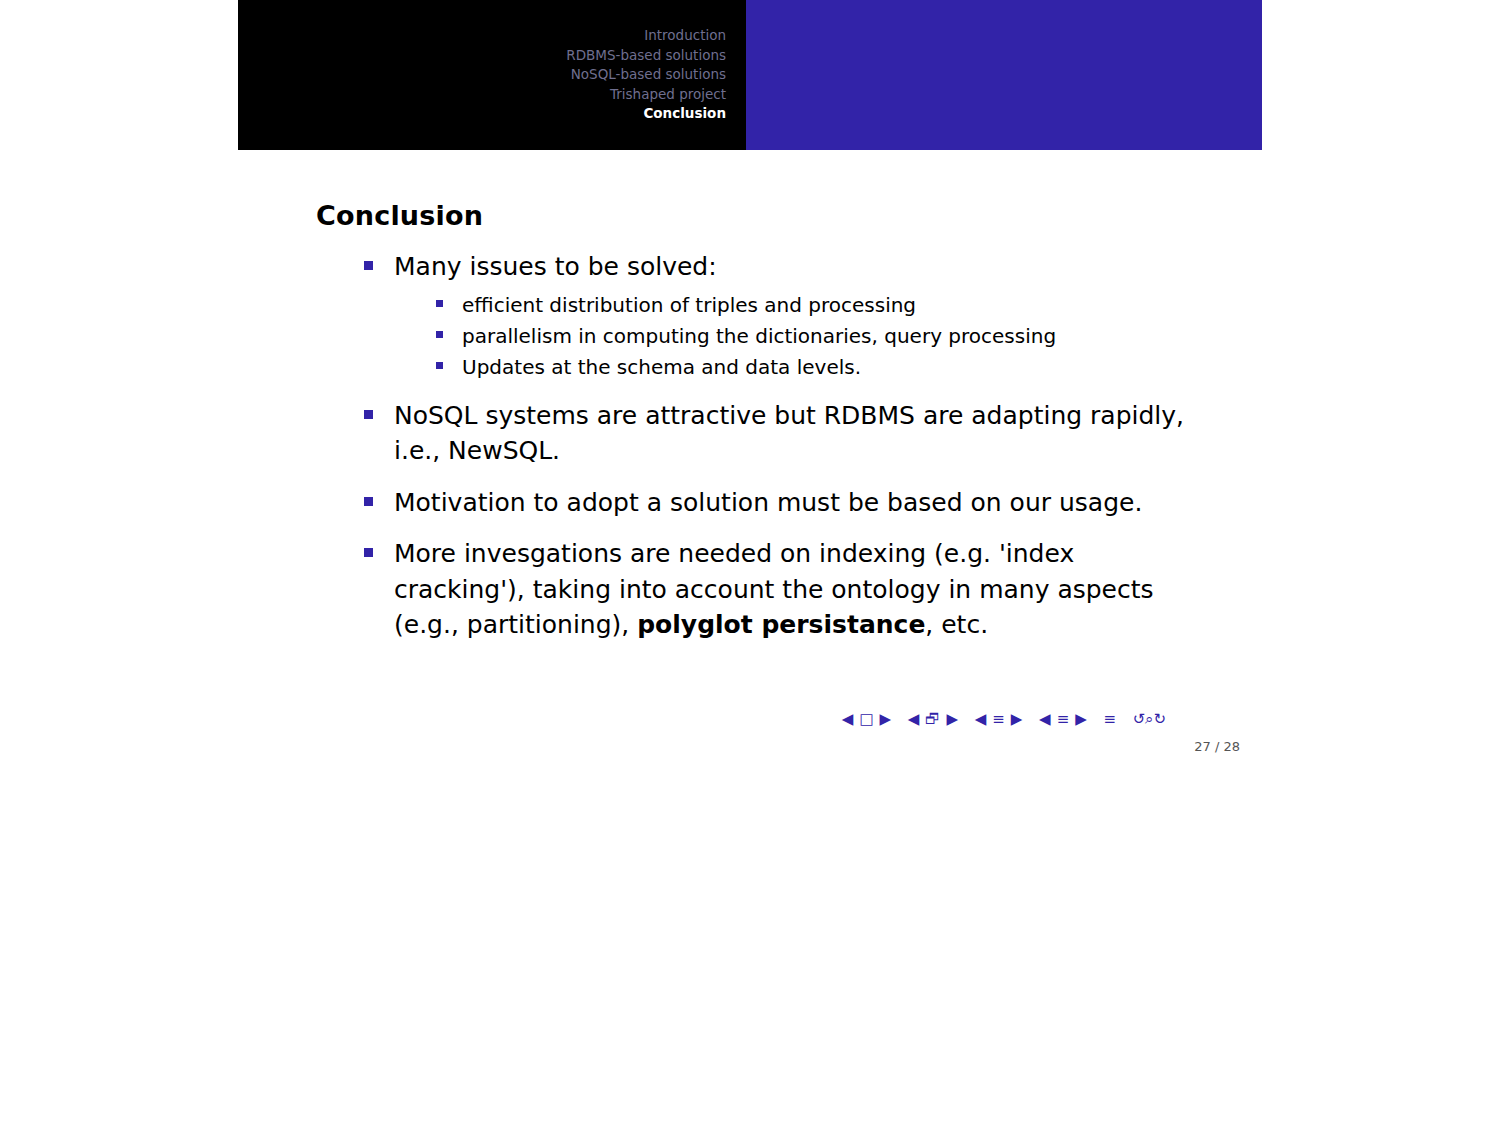Introduction
RDBMS-based solutions
NoSQL-based solutions
Trishaped project
Conclusion
Conclusion
Many issues to be solved:
efficient distribution of triples and processing
parallelism in computing the dictionaries, query processing
Updates at the schema and data levels.
NoSQL systems are attractive but RDBMS are adapting rapidly, i.e., NewSQL.
Motivation to adopt a solution must be based on our usage.
More invesgations are needed on indexing (e.g. 'index cracking'), taking into account the ontology in many aspects (e.g., partitioning), polyglot persistance, etc.
◀□▶ ◀🗗▶ ◀≡▶ ◀≡▶ ≡ ↺⌕↻
27 / 28